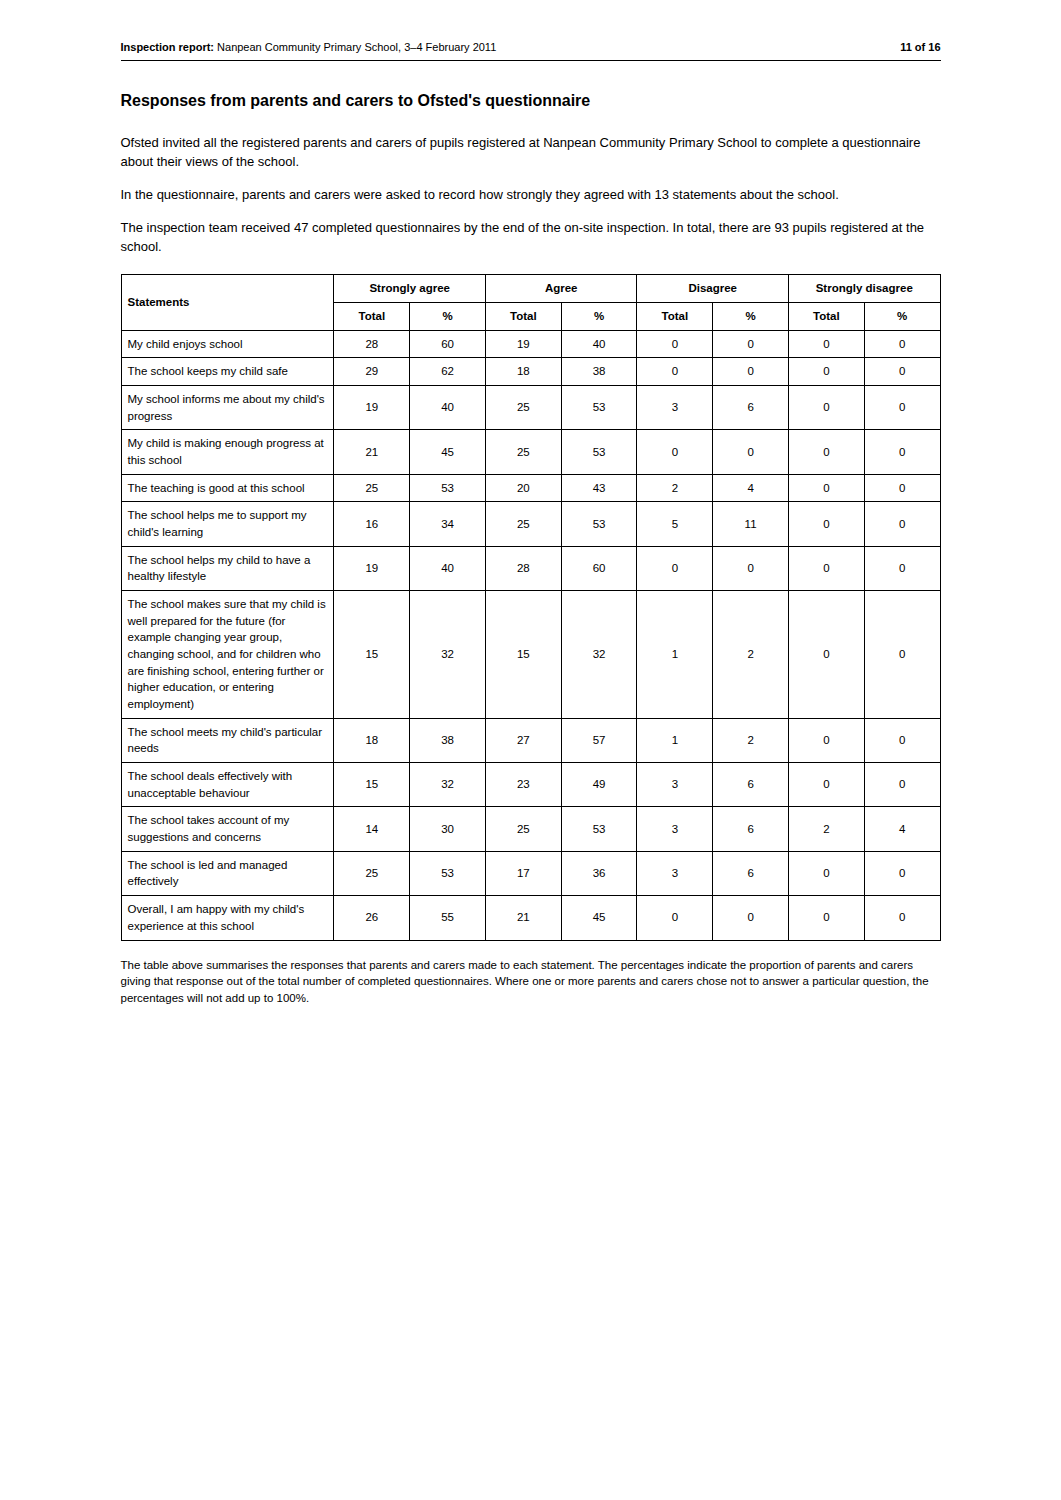Inspection report: Nanpean Community Primary School, 3–4 February 2011
11 of 16
Responses from parents and carers to Ofsted's questionnaire
Ofsted invited all the registered parents and carers of pupils registered at Nanpean Community Primary School to complete a questionnaire about their views of the school.
In the questionnaire, parents and carers were asked to record how strongly they agreed with 13 statements about the school.
The inspection team received 47 completed questionnaires by the end of the on-site inspection. In total, there are 93 pupils registered at the school.
| Statements | Strongly agree | Agree | Disagree | Strongly disagree |
| --- | --- | --- | --- | --- |
| Total | % | Total | % | Total | % | Total | % |
| My child enjoys school | 28 | 60 | 19 | 40 | 0 | 0 | 0 | 0 |
| The school keeps my child safe | 29 | 62 | 18 | 38 | 0 | 0 | 0 | 0 |
| My school informs me about my child's progress | 19 | 40 | 25 | 53 | 3 | 6 | 0 | 0 |
| My child is making enough progress at this school | 21 | 45 | 25 | 53 | 0 | 0 | 0 | 0 |
| The teaching is good at this school | 25 | 53 | 20 | 43 | 2 | 4 | 0 | 0 |
| The school helps me to support my child's learning | 16 | 34 | 25 | 53 | 5 | 11 | 0 | 0 |
| The school helps my child to have a healthy lifestyle | 19 | 40 | 28 | 60 | 0 | 0 | 0 | 0 |
| The school makes sure that my child is well prepared for the future (for example changing year group, changing school, and for children who are finishing school, entering further or higher education, or entering employment) | 15 | 32 | 15 | 32 | 1 | 2 | 0 | 0 |
| The school meets my child's particular needs | 18 | 38 | 27 | 57 | 1 | 2 | 0 | 0 |
| The school deals effectively with unacceptable behaviour | 15 | 32 | 23 | 49 | 3 | 6 | 0 | 0 |
| The school takes account of my suggestions and concerns | 14 | 30 | 25 | 53 | 3 | 6 | 2 | 4 |
| The school is led and managed effectively | 25 | 53 | 17 | 36 | 3 | 6 | 0 | 0 |
| Overall, I am happy with my child's experience at this school | 26 | 55 | 21 | 45 | 0 | 0 | 0 | 0 |
The table above summarises the responses that parents and carers made to each statement. The percentages indicate the proportion of parents and carers giving that response out of the total number of completed questionnaires. Where one or more parents and carers chose not to answer a particular question, the percentages will not add up to 100%.